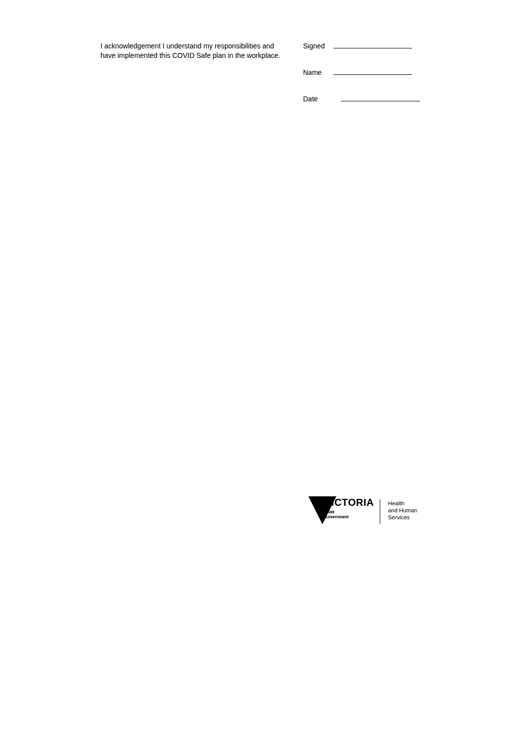I acknowledgement I understand my responsibilities and have implemented this COVID Safe plan in the workplace.
Signed
Name
Date
VICTORIA
State
Government
Health
and Human
Services